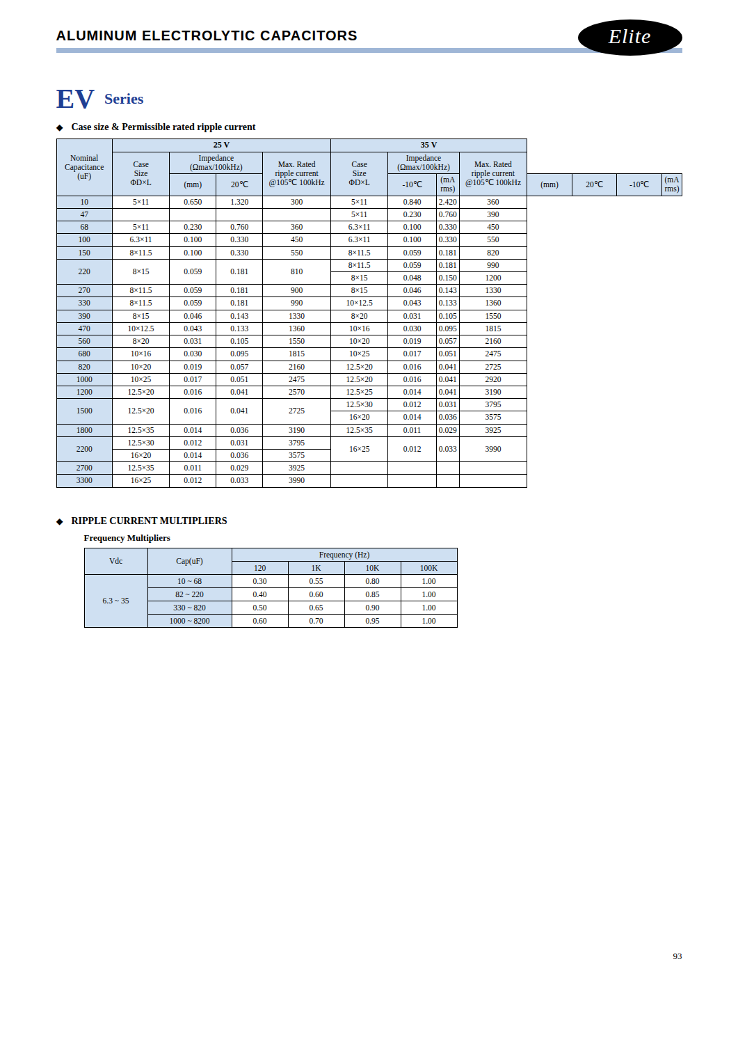ALUMINUM ELECTROLYTIC CAPACITORS
Elite
EV Series
◆Case size & Permissible rated ripple current
| Nominal Capacitance (uF) | 25 V | 35 V |
| --- | --- | --- |
| Case Size ΦD×L | Impedance (Ωmax/100kHz) | Max. Rated ripple current @105℃ 100kHz | Case Size ΦD×L | Impedance (Ωmax/100kHz) | Max. Rated ripple current @105℃ 100kHz |
| (mm) | 20℃ | -10℃ | (mA rms) | (mm) | 20℃ | -10℃ | (mA rms) |
| 10 | 5×11 | 0.650 | 1.320 | 300 | 5×11 | 0.840 | 2.420 | 360 |
| 47 | | | | | 5×11 | 0.230 | 0.760 | 390 |
| 68 | 5×11 | 0.230 | 0.760 | 360 | 6.3×11 | 0.100 | 0.330 | 450 |
| 100 | 6.3×11 | 0.100 | 0.330 | 450 | 6.3×11 | 0.100 | 0.330 | 550 |
| 150 | 8×11.5 | 0.100 | 0.330 | 550 | 8×11.5 | 0.059 | 0.181 | 820 |
| 220 | 8×15 | 0.059 | 0.181 | 810 | 8×11.5 | 0.059 | 0.181 | 990 |
| 8×15 | 0.048 | 0.150 | 1200 |
| 270 | 8×11.5 | 0.059 | 0.181 | 900 | 8×15 | 0.046 | 0.143 | 1330 |
| 330 | 8×11.5 | 0.059 | 0.181 | 990 | 10×12.5 | 0.043 | 0.133 | 1360 |
| 390 | 8×15 | 0.046 | 0.143 | 1330 | 8×20 | 0.031 | 0.105 | 1550 |
| 470 | 10×12.5 | 0.043 | 0.133 | 1360 | 10×16 | 0.030 | 0.095 | 1815 |
| 560 | 8×20 | 0.031 | 0.105 | 1550 | 10×20 | 0.019 | 0.057 | 2160 |
| 680 | 10×16 | 0.030 | 0.095 | 1815 | 10×25 | 0.017 | 0.051 | 2475 |
| 820 | 10×20 | 0.019 | 0.057 | 2160 | 12.5×20 | 0.016 | 0.041 | 2725 |
| 1000 | 10×25 | 0.017 | 0.051 | 2475 | 12.5×20 | 0.016 | 0.041 | 2920 |
| 1200 | 12.5×20 | 0.016 | 0.041 | 2570 | 12.5×25 | 0.014 | 0.041 | 3190 |
| 1500 | 12.5×20 | 0.016 | 0.041 | 2725 | 12.5×30 | 0.012 | 0.031 | 3795 |
| 16×20 | 0.014 | 0.036 | 3575 |
| 1800 | 12.5×35 | 0.014 | 0.036 | 3190 | 12.5×35 | 0.011 | 0.029 | 3925 |
| 2200 | 12.5×30 | 0.012 | 0.031 | 3795 | 16×25 | 0.012 | 0.033 | 3990 |
| 16×20 | 0.014 | 0.036 | 3575 |
| 2700 | 12.5×35 | 0.011 | 0.029 | 3925 | | | | |
| 3300 | 16×25 | 0.012 | 0.033 | 3990 | | | | |
◆RIPPLE CURRENT MULTIPLIERS
Frequency Multipliers
| Vdc | Cap(uF) | Frequency (Hz) |
| --- | --- | --- |
| 120 | 1K | 10K | 100K |
| 6.3 ~ 35 | 10 ~ 68 | 0.30 | 0.55 | 0.80 | 1.00 |
| 82 ~ 220 | 0.40 | 0.60 | 0.85 | 1.00 |
| 330 ~ 820 | 0.50 | 0.65 | 0.90 | 1.00 |
| 1000 ~ 8200 | 0.60 | 0.70 | 0.95 | 1.00 |
93